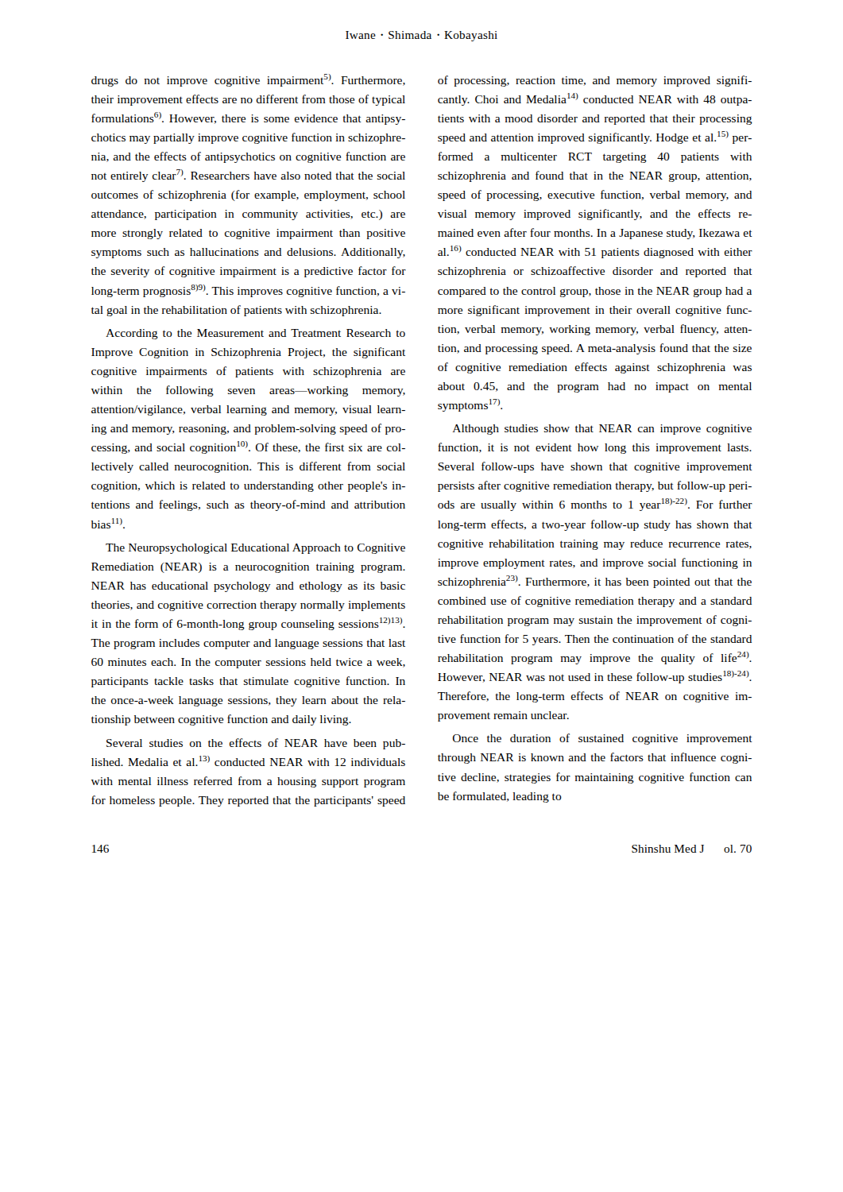Iwane・Shimada・Kobayashi
drugs do not improve cognitive impairment5). Furthermore, their improvement effects are no different from those of typical formulations6). However, there is some evidence that antipsychotics may partially improve cognitive function in schizophrenia, and the effects of antipsychotics on cognitive function are not entirely clear7). Researchers have also noted that the social outcomes of schizophrenia (for example, employment, school attendance, participation in community activities, etc.) are more strongly related to cognitive impairment than positive symptoms such as hallucinations and delusions. Additionally, the severity of cognitive impairment is a predictive factor for long-term prognosis8)9). This improves cognitive function, a vital goal in the rehabilitation of patients with schizophrenia.
According to the Measurement and Treatment Research to Improve Cognition in Schizophrenia Project, the significant cognitive impairments of patients with schizophrenia are within the following seven areas—working memory, attention/vigilance, verbal learning and memory, visual learning and memory, reasoning, and problem-solving speed of processing, and social cognition10). Of these, the first six are collectively called neurocognition. This is different from social cognition, which is related to understanding other people's intentions and feelings, such as theory-of-mind and attribution bias11).
The Neuropsychological Educational Approach to Cognitive Remediation (NEAR) is a neurocognition training program. NEAR has educational psychology and ethology as its basic theories, and cognitive correction therapy normally implements it in the form of 6-month-long group counseling sessions12)13). The program includes computer and language sessions that last 60 minutes each. In the computer sessions held twice a week, participants tackle tasks that stimulate cognitive function. In the once-a-week language sessions, they learn about the relationship between cognitive function and daily living.
Several studies on the effects of NEAR have been published. Medalia et al.13) conducted NEAR with 12 individuals with mental illness referred from a housing support program for homeless people. They reported that the participants' speed of processing, reaction time, and memory improved significantly. Choi and Medalia14) conducted NEAR with 48 outpatients with a mood disorder and reported that their processing speed and attention improved significantly. Hodge et al.15) performed a multicenter RCT targeting 40 patients with schizophrenia and found that in the NEAR group, attention, speed of processing, executive function, verbal memory, and visual memory improved significantly, and the effects remained even after four months. In a Japanese study, Ikezawa et al.16) conducted NEAR with 51 patients diagnosed with either schizophrenia or schizoaffective disorder and reported that compared to the control group, those in the NEAR group had a more significant improvement in their overall cognitive function, verbal memory, working memory, verbal fluency, attention, and processing speed. A meta-analysis found that the size of cognitive remediation effects against schizophrenia was about 0.45, and the program had no impact on mental symptoms17).
Although studies show that NEAR can improve cognitive function, it is not evident how long this improvement lasts. Several follow-ups have shown that cognitive improvement persists after cognitive remediation therapy, but follow-up periods are usually within 6 months to 1 year18)-22). For further long-term effects, a two-year follow-up study has shown that cognitive rehabilitation training may reduce recurrence rates, improve employment rates, and improve social functioning in schizophrenia23). Furthermore, it has been pointed out that the combined use of cognitive remediation therapy and a standard rehabilitation program may sustain the improvement of cognitive function for 5 years. Then the continuation of the standard rehabilitation program may improve the quality of life24). However, NEAR was not used in these follow-up studies18)-24). Therefore, the long-term effects of NEAR on cognitive improvement remain unclear.
Once the duration of sustained cognitive improvement through NEAR is known and the factors that influence cognitive decline, strategies for maintaining cognitive function can be formulated, leading to
146
Shinshu Med J ol. 70